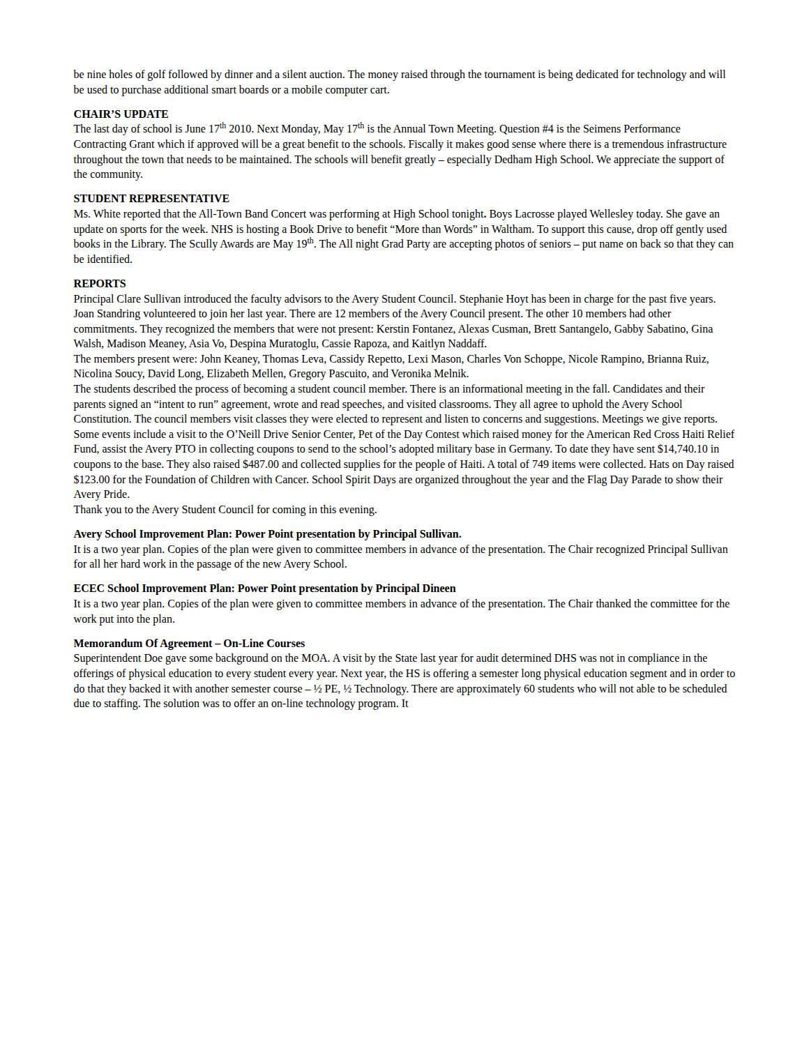be nine holes of golf followed by dinner and a silent auction. The money raised through the tournament is being dedicated for technology and will be used to purchase additional smart boards or a mobile computer cart.
Chair’s Update
The last day of school is June 17th 2010. Next Monday, May 17th is the Annual Town Meeting. Question #4 is the Seimens Performance Contracting Grant which if approved will be a great benefit to the schools. Fiscally it makes good sense where there is a tremendous infrastructure throughout the town that needs to be maintained. The schools will benefit greatly – especially Dedham High School. We appreciate the support of the community.
Student Representative
Ms. White reported that the All-Town Band Concert was performing at High School tonight. Boys Lacrosse played Wellesley today. She gave an update on sports for the week. NHS is hosting a Book Drive to benefit “More than Words” in Waltham. To support this cause, drop off gently used books in the Library. The Scully Awards are May 19th. The All night Grad Party are accepting photos of seniors – put name on back so that they can be identified.
Reports
Principal Clare Sullivan introduced the faculty advisors to the Avery Student Council. Stephanie Hoyt has been in charge for the past five years. Joan Standring volunteered to join her last year. There are 12 members of the Avery Council present. The other 10 members had other commitments. They recognized the members that were not present: Kerstin Fontanez, Alexas Cusman, Brett Santangelo, Gabby Sabatino, Gina Walsh, Madison Meaney, Asia Vo, Despina Muratoglu, Cassie Rapoza, and Kaitlyn Naddaff.
The members present were: John Keaney, Thomas Leva, Cassidy Repetto, Lexi Mason, Charles Von Schoppe, Nicole Rampino, Brianna Ruiz, Nicolina Soucy, David Long, Elizabeth Mellen, Gregory Pascuito, and Veronika Melnik.
The students described the process of becoming a student council member. There is an informational meeting in the fall. Candidates and their parents signed an “intent to run” agreement, wrote and read speeches, and visited classrooms. They all agree to uphold the Avery School Constitution. The council members visit classes they were elected to represent and listen to concerns and suggestions. Meetings we give reports. Some events include a visit to the O’Neill Drive Senior Center, Pet of the Day Contest which raised money for the American Red Cross Haiti Relief Fund, assist the Avery PTO in collecting coupons to send to the school’s adopted military base in Germany. To date they have sent $14,740.10 in coupons to the base. They also raised $487.00 and collected supplies for the people of Haiti. A total of 749 items were collected. Hats on Day raised $123.00 for the Foundation of Children with Cancer. School Spirit Days are organized throughout the year and the Flag Day Parade to show their Avery Pride.
Thank you to the Avery Student Council for coming in this evening.
Avery School Improvement Plan: Power Point presentation by Principal Sullivan.
It is a two year plan. Copies of the plan were given to committee members in advance of the presentation. The Chair recognized Principal Sullivan for all her hard work in the passage of the new Avery School.
ECEC School Improvement Plan: Power Point presentation by Principal Dineen
It is a two year plan. Copies of the plan were given to committee members in advance of the presentation. The Chair thanked the committee for the work put into the plan.
Memorandum Of Agreement – On-Line Courses
Superintendent Doe gave some background on the MOA. A visit by the State last year for audit determined DHS was not in compliance in the offerings of physical education to every student every year. Next year, the HS is offering a semester long physical education segment and in order to do that they backed it with another semester course – ½ PE, ½ Technology. There are approximately 60 students who will not able to be scheduled due to staffing. The solution was to offer an on-line technology program. It